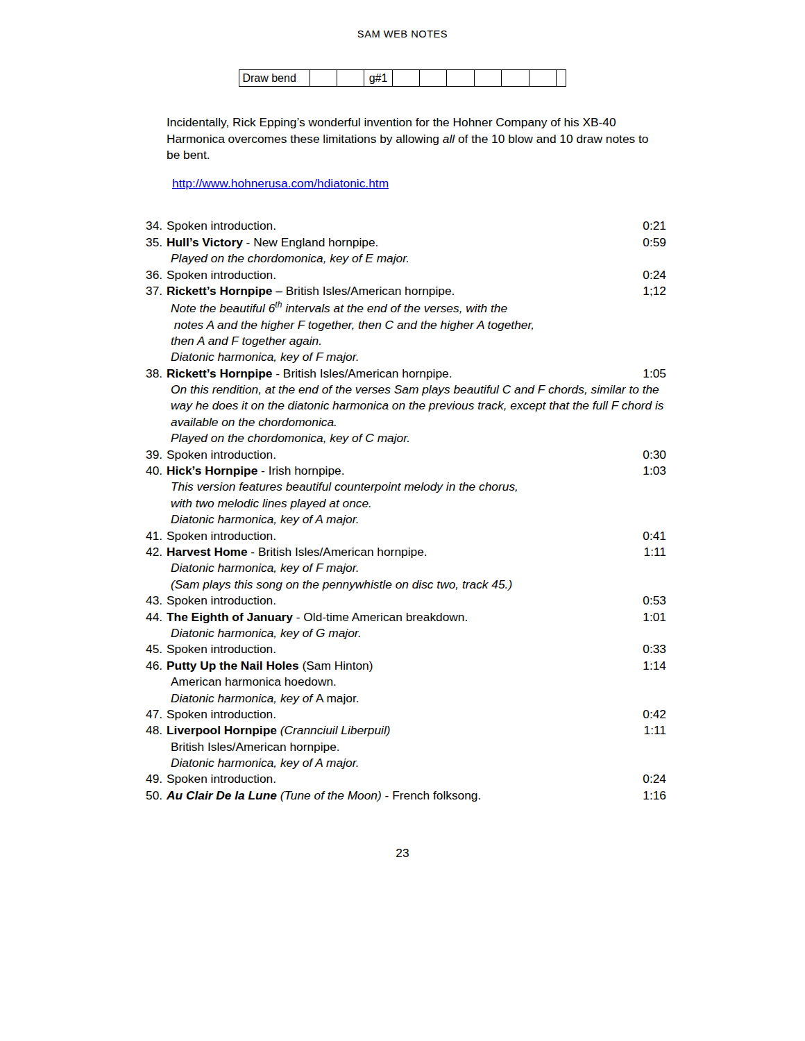SAM WEB NOTES
| Draw bend | | | g#1 | | | | | | | |
Incidentally, Rick Epping’s wonderful invention for the Hohner Company of his XB-40 Harmonica overcomes these limitations by allowing all of the 10 blow and 10 draw notes to be bent.
http://www.hohnerusa.com/hdiatonic.htm
34. Spoken introduction. 0:21
35. Hull’s Victory - New England hornpipe. 0:59
Played on the chordomonica, key of E major.
36. Spoken introduction. 0:24
37. Rickett’s Hornpipe – British Isles/American hornpipe. 1;12
Note the beautiful 6th intervals at the end of the verses, with the
notes A and the higher F together, then C and the higher A together,
then A and F together again.
Diatonic harmonica, key of F major.
38. Rickett’s Hornpipe - British Isles/American hornpipe. 1:05
On this rendition, at the end of the verses Sam plays beautiful C and F chords, similar to the way he does it on the diatonic harmonica on the previous track, except that the full F chord is available on the chordomonica.
Played on the chordomonica, key of C major.
39. Spoken introduction. 0:30
40. Hick’s Hornpipe - Irish hornpipe. 1:03
This version features beautiful counterpoint melody in the chorus,
with two melodic lines played at once.
Diatonic harmonica, key of A major.
41. Spoken introduction. 0:41
42. Harvest Home - British Isles/American hornpipe. 1:11
Diatonic harmonica, key of F major.
(Sam plays this song on the pennywhistle on disc two, track 45.)
43. Spoken introduction. 0:53
44. The Eighth of January - Old-time American breakdown. 1:01
Diatonic harmonica, key of G major.
45. Spoken introduction. 0:33
46. Putty Up the Nail Holes (Sam Hinton) 1:14
American harmonica hoedown.
Diatonic harmonica, key of A major.
47. Spoken introduction. 0:42
48. Liverpool Hornpipe (Crannciuil Liberpuil) 1:11
British Isles/American hornpipe.
Diatonic harmonica, key of A major.
49. Spoken introduction. 0:24
50. Au Clair De la Lune (Tune of the Moon) - French folksong. 1:16
23